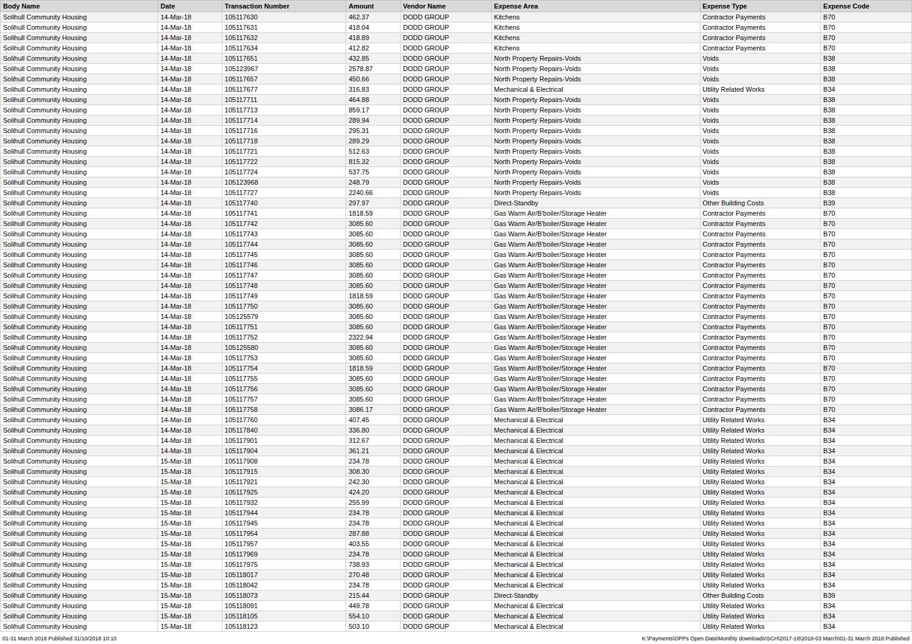| Body Name | Date | Transaction Number | Amount | Vendor Name | Expense Area | Expense Type | Expense Code |
| --- | --- | --- | --- | --- | --- | --- | --- |
| Solihull Community Housing | 14-Mar-18 | 105117630 | 462.37 | DODD GROUP | Kitchens | Contractor Payments | B70 |
| Solihull Community Housing | 14-Mar-18 | 105117631 | 418.04 | DODD GROUP | Kitchens | Contractor Payments | B70 |
| Solihull Community Housing | 14-Mar-18 | 105117632 | 418.89 | DODD GROUP | Kitchens | Contractor Payments | B70 |
| Solihull Community Housing | 14-Mar-18 | 105117634 | 412.82 | DODD GROUP | Kitchens | Contractor Payments | B70 |
| Solihull Community Housing | 14-Mar-18 | 105117651 | 432.85 | DODD GROUP | North Property Repairs-Voids | Voids | B38 |
| Solihull Community Housing | 14-Mar-18 | 105123967 | 2578.87 | DODD GROUP | North Property Repairs-Voids | Voids | B38 |
| Solihull Community Housing | 14-Mar-18 | 105117657 | 450.66 | DODD GROUP | North Property Repairs-Voids | Voids | B38 |
| Solihull Community Housing | 14-Mar-18 | 105117677 | 316.83 | DODD GROUP | Mechanical & Electrical | Utility Related Works | B34 |
| Solihull Community Housing | 14-Mar-18 | 105117711 | 464.88 | DODD GROUP | North Property Repairs-Voids | Voids | B38 |
| Solihull Community Housing | 14-Mar-18 | 105117713 | 859.17 | DODD GROUP | North Property Repairs-Voids | Voids | B38 |
| Solihull Community Housing | 14-Mar-18 | 105117714 | 289.94 | DODD GROUP | North Property Repairs-Voids | Voids | B38 |
| Solihull Community Housing | 14-Mar-18 | 105117716 | 295.31 | DODD GROUP | North Property Repairs-Voids | Voids | B38 |
| Solihull Community Housing | 14-Mar-18 | 105117718 | 289.29 | DODD GROUP | North Property Repairs-Voids | Voids | B38 |
| Solihull Community Housing | 14-Mar-18 | 105117721 | 512.63 | DODD GROUP | North Property Repairs-Voids | Voids | B38 |
| Solihull Community Housing | 14-Mar-18 | 105117722 | 815.32 | DODD GROUP | North Property Repairs-Voids | Voids | B38 |
| Solihull Community Housing | 14-Mar-18 | 105117724 | 537.75 | DODD GROUP | North Property Repairs-Voids | Voids | B38 |
| Solihull Community Housing | 14-Mar-18 | 105123968 | 248.79 | DODD GROUP | North Property Repairs-Voids | Voids | B38 |
| Solihull Community Housing | 14-Mar-18 | 105117727 | 2240.66 | DODD GROUP | North Property Repairs-Voids | Voids | B38 |
| Solihull Community Housing | 14-Mar-18 | 105117740 | 297.97 | DODD GROUP | Direct-Standby | Other Building Costs | B39 |
| Solihull Community Housing | 14-Mar-18 | 105117741 | 1818.59 | DODD GROUP | Gas Warm Air/B'boiler/Storage Heater | Contractor Payments | B70 |
| Solihull Community Housing | 14-Mar-18 | 105117742 | 3085.60 | DODD GROUP | Gas Warm Air/B'boiler/Storage Heater | Contractor Payments | B70 |
| Solihull Community Housing | 14-Mar-18 | 105117743 | 3085.60 | DODD GROUP | Gas Warm Air/B'boiler/Storage Heater | Contractor Payments | B70 |
| Solihull Community Housing | 14-Mar-18 | 105117744 | 3085.60 | DODD GROUP | Gas Warm Air/B'boiler/Storage Heater | Contractor Payments | B70 |
| Solihull Community Housing | 14-Mar-18 | 105117745 | 3085.60 | DODD GROUP | Gas Warm Air/B'boiler/Storage Heater | Contractor Payments | B70 |
| Solihull Community Housing | 14-Mar-18 | 105117746 | 3085.60 | DODD GROUP | Gas Warm Air/B'boiler/Storage Heater | Contractor Payments | B70 |
| Solihull Community Housing | 14-Mar-18 | 105117747 | 3085.60 | DODD GROUP | Gas Warm Air/B'boiler/Storage Heater | Contractor Payments | B70 |
| Solihull Community Housing | 14-Mar-18 | 105117748 | 3085.60 | DODD GROUP | Gas Warm Air/B'boiler/Storage Heater | Contractor Payments | B70 |
| Solihull Community Housing | 14-Mar-18 | 105117749 | 1818.59 | DODD GROUP | Gas Warm Air/B'boiler/Storage Heater | Contractor Payments | B70 |
| Solihull Community Housing | 14-Mar-18 | 105117750 | 3085.60 | DODD GROUP | Gas Warm Air/B'boiler/Storage Heater | Contractor Payments | B70 |
| Solihull Community Housing | 14-Mar-18 | 105125579 | 3085.60 | DODD GROUP | Gas Warm Air/B'boiler/Storage Heater | Contractor Payments | B70 |
| Solihull Community Housing | 14-Mar-18 | 105117751 | 3085.60 | DODD GROUP | Gas Warm Air/B'boiler/Storage Heater | Contractor Payments | B70 |
| Solihull Community Housing | 14-Mar-18 | 105117752 | 2322.94 | DODD GROUP | Gas Warm Air/B'boiler/Storage Heater | Contractor Payments | B70 |
| Solihull Community Housing | 14-Mar-18 | 105125580 | 3085.60 | DODD GROUP | Gas Warm Air/B'boiler/Storage Heater | Contractor Payments | B70 |
| Solihull Community Housing | 14-Mar-18 | 105117753 | 3085.60 | DODD GROUP | Gas Warm Air/B'boiler/Storage Heater | Contractor Payments | B70 |
| Solihull Community Housing | 14-Mar-18 | 105117754 | 1818.59 | DODD GROUP | Gas Warm Air/B'boiler/Storage Heater | Contractor Payments | B70 |
| Solihull Community Housing | 14-Mar-18 | 105117755 | 3085.60 | DODD GROUP | Gas Warm Air/B'boiler/Storage Heater | Contractor Payments | B70 |
| Solihull Community Housing | 14-Mar-18 | 105117756 | 3085.60 | DODD GROUP | Gas Warm Air/B'boiler/Storage Heater | Contractor Payments | B70 |
| Solihull Community Housing | 14-Mar-18 | 105117757 | 3085.60 | DODD GROUP | Gas Warm Air/B'boiler/Storage Heater | Contractor Payments | B70 |
| Solihull Community Housing | 14-Mar-18 | 105117758 | 3086.17 | DODD GROUP | Gas Warm Air/B'boiler/Storage Heater | Contractor Payments | B70 |
| Solihull Community Housing | 14-Mar-18 | 105117760 | 407.45 | DODD GROUP | Mechanical & Electrical | Utility Related Works | B34 |
| Solihull Community Housing | 14-Mar-18 | 105117840 | 336.80 | DODD GROUP | Mechanical & Electrical | Utility Related Works | B34 |
| Solihull Community Housing | 14-Mar-18 | 105117901 | 312.67 | DODD GROUP | Mechanical & Electrical | Utility Related Works | B34 |
| Solihull Community Housing | 14-Mar-18 | 105117904 | 361.21 | DODD GROUP | Mechanical & Electrical | Utility Related Works | B34 |
| Solihull Community Housing | 15-Mar-18 | 105117908 | 234.78 | DODD GROUP | Mechanical & Electrical | Utility Related Works | B34 |
| Solihull Community Housing | 15-Mar-18 | 105117915 | 308.30 | DODD GROUP | Mechanical & Electrical | Utility Related Works | B34 |
| Solihull Community Housing | 15-Mar-18 | 105117921 | 242.30 | DODD GROUP | Mechanical & Electrical | Utility Related Works | B34 |
| Solihull Community Housing | 15-Mar-18 | 105117925 | 424.20 | DODD GROUP | Mechanical & Electrical | Utility Related Works | B34 |
| Solihull Community Housing | 15-Mar-18 | 105117932 | 255.99 | DODD GROUP | Mechanical & Electrical | Utility Related Works | B34 |
| Solihull Community Housing | 15-Mar-18 | 105117944 | 234.78 | DODD GROUP | Mechanical & Electrical | Utility Related Works | B34 |
| Solihull Community Housing | 15-Mar-18 | 105117945 | 234.78 | DODD GROUP | Mechanical & Electrical | Utility Related Works | B34 |
| Solihull Community Housing | 15-Mar-18 | 105117954 | 287.88 | DODD GROUP | Mechanical & Electrical | Utility Related Works | B34 |
| Solihull Community Housing | 15-Mar-18 | 105117957 | 403.55 | DODD GROUP | Mechanical & Electrical | Utility Related Works | B34 |
| Solihull Community Housing | 15-Mar-18 | 105117969 | 234.78 | DODD GROUP | Mechanical & Electrical | Utility Related Works | B34 |
| Solihull Community Housing | 15-Mar-18 | 105117975 | 738.93 | DODD GROUP | Mechanical & Electrical | Utility Related Works | B34 |
| Solihull Community Housing | 15-Mar-18 | 105118017 | 270.48 | DODD GROUP | Mechanical & Electrical | Utility Related Works | B34 |
| Solihull Community Housing | 15-Mar-18 | 105118042 | 234.78 | DODD GROUP | Mechanical & Electrical | Utility Related Works | B34 |
| Solihull Community Housing | 15-Mar-18 | 105118073 | 215.44 | DODD GROUP | Direct-Standby | Other Building Costs | B39 |
| Solihull Community Housing | 15-Mar-18 | 105118091 | 449.78 | DODD GROUP | Mechanical & Electrical | Utility Related Works | B34 |
| Solihull Community Housing | 15-Mar-18 | 105118105 | 554.10 | DODD GROUP | Mechanical & Electrical | Utility Related Works | B34 |
| Solihull Community Housing | 15-Mar-18 | 105118123 | 503.10 | DODD GROUP | Mechanical & Electrical | Utility Related Works | B34 |
01-31 March 2018 Published 31/10/2018 10:10 K:\Payments\OPPs Open Data\Monthly downloads\SCH\2017-18\2018-03 March\01-31 March 2018 Published